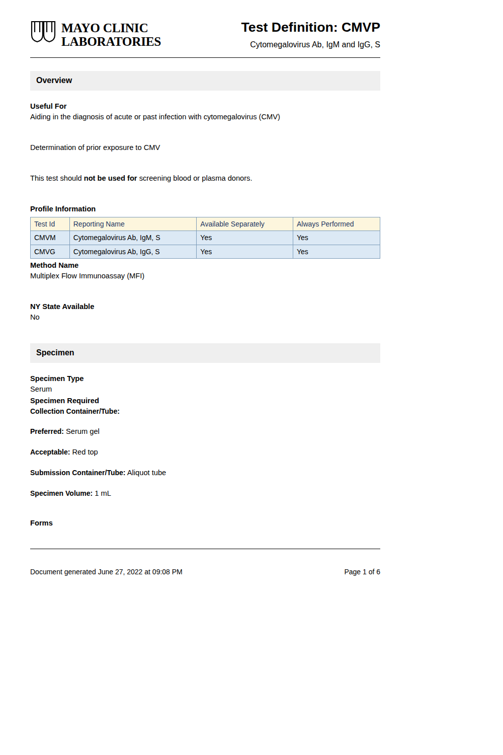MAYO CLINIC
LABORATORIES
Test Definition: CMVP
Cytomegalovirus Ab, IgM and IgG, S
Overview
Useful For
Aiding in the diagnosis of acute or past infection with cytomegalovirus (CMV)
Determination of prior exposure to CMV
This test should not be used for screening blood or plasma donors.
Profile Information
| Test Id | Reporting Name | Available Separately | Always Performed |
| --- | --- | --- | --- |
| CMVM | Cytomegalovirus Ab, IgM, S | Yes | Yes |
| CMVG | Cytomegalovirus Ab, IgG, S | Yes | Yes |
Method Name
Multiplex Flow Immunoassay (MFI)
NY State Available
No
Specimen
Specimen Type
Serum
Specimen Required
Collection Container/Tube:
Preferred: Serum gel
Acceptable: Red top
Submission Container/Tube: Aliquot tube
Specimen Volume: 1 mL
Forms
Document generated June 27, 2022 at 09:08 PM Page 1 of 6